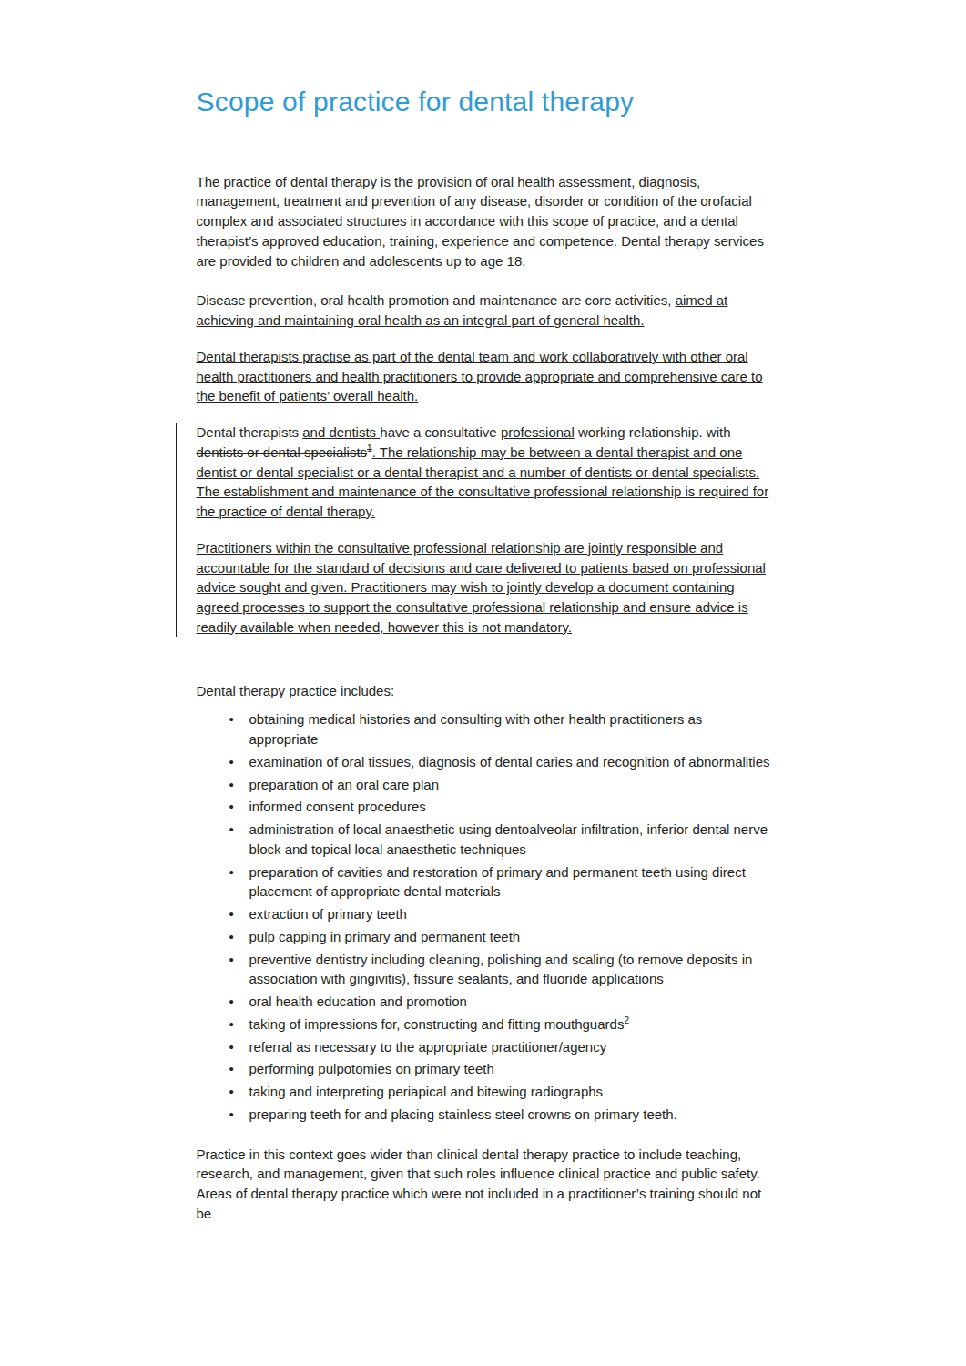Scope of practice for dental therapy
The practice of dental therapy is the provision of oral health assessment, diagnosis, management, treatment and prevention of any disease, disorder or condition of the orofacial complex and associated structures in accordance with this scope of practice, and a dental therapist’s approved education, training, experience and competence. Dental therapy services are provided to children and adolescents up to age 18.
Disease prevention, oral health promotion and maintenance are core activities, aimed at achieving and maintaining oral health as an integral part of general health.
Dental therapists practise as part of the dental team and work collaboratively with other oral health practitioners and health practitioners to provide appropriate and comprehensive care to the benefit of patients’ overall health.
Dental therapists and dentists have a consultative professional working relationship. with dentists or dental specialists1. The relationship may be between a dental therapist and one dentist or dental specialist or a dental therapist and a number of dentists or dental specialists. The establishment and maintenance of the consultative professional relationship is required for the practice of dental therapy.
Practitioners within the consultative professional relationship are jointly responsible and accountable for the standard of decisions and care delivered to patients based on professional advice sought and given. Practitioners may wish to jointly develop a document containing agreed processes to support the consultative professional relationship and ensure advice is readily available when needed, however this is not mandatory.
Dental therapy practice includes:
obtaining medical histories and consulting with other health practitioners as appropriate
examination of oral tissues, diagnosis of dental caries and recognition of abnormalities
preparation of an oral care plan
informed consent procedures
administration of local anaesthetic using dentoalveolar infiltration, inferior dental nerve block and topical local anaesthetic techniques
preparation of cavities and restoration of primary and permanent teeth using direct placement of appropriate dental materials
extraction of primary teeth
pulp capping in primary and permanent teeth
preventive dentistry including cleaning, polishing and scaling (to remove deposits in association with gingivitis), fissure sealants, and fluoride applications
oral health education and promotion
taking of impressions for, constructing and fitting mouthguards2
referral as necessary to the appropriate practitioner/agency
performing pulpotomies on primary teeth
taking and interpreting periapical and bitewing radiographs
preparing teeth for and placing stainless steel crowns on primary teeth.
Practice in this context goes wider than clinical dental therapy practice to include teaching, research, and management, given that such roles influence clinical practice and public safety. Areas of dental therapy practice which were not included in a practitioner’s training should not be